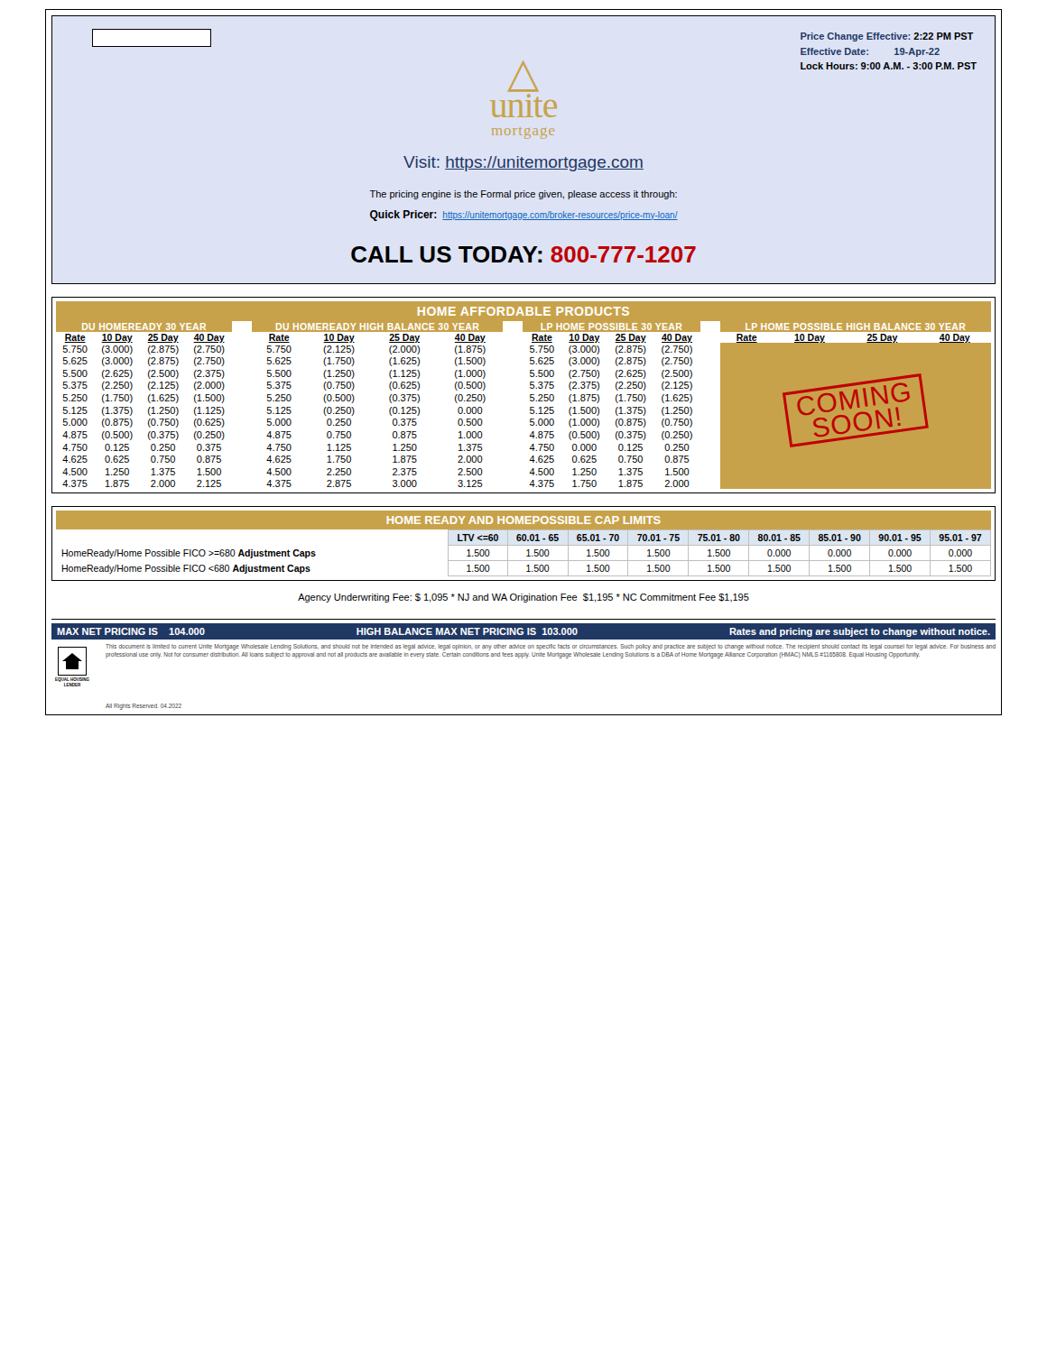Price Change Effective: 2:22 PM PST
Effective Date: 19-Apr-22
Lock Hours: 9:00 A.M. - 3:00 P.M. PST
△
unite
mortgage
Visit: https://unitemortgage.com
The pricing engine is the Formal price given, please access it through:
Quick Pricer: https://unitemortgage.com/broker-resources/price-my-loan/
CALL US TODAY: 800-777-1207
HOME AFFORDABLE PRODUCTS
| DU HOMEREADY 30 YEAR | | DU HOMEREADY HIGH BALANCE 30 YEAR | | LP HOME POSSIBLE 30 YEAR | | LP HOME POSSIBLE HIGH BALANCE 30 YEAR |
| Rate | 10 Day | 25 Day | 40 Day | | Rate | 10 Day | 25 Day | 40 Day | | Rate | 10 Day | 25 Day | 40 Day | | Rate | 10 Day | 25 Day | 40 Day |
| 5.750 | (3.000) | (2.875) | (2.750) | | 5.750 | (2.125) | (2.000) | (1.875) | | 5.750 | (3.000) | (2.875) | (2.750) | | COMING SOON! |
| 5.625 | (3.000) | (2.875) | (2.750) | | 5.625 | (1.750) | (1.625) | (1.500) | | 5.625 | (3.000) | (2.875) | (2.750) | |
| 5.500 | (2.625) | (2.500) | (2.375) | | 5.500 | (1.250) | (1.125) | (1.000) | | 5.500 | (2.750) | (2.625) | (2.500) | |
| 5.375 | (2.250) | (2.125) | (2.000) | | 5.375 | (0.750) | (0.625) | (0.500) | | 5.375 | (2.375) | (2.250) | (2.125) | |
| 5.250 | (1.750) | (1.625) | (1.500) | | 5.250 | (0.500) | (0.375) | (0.250) | | 5.250 | (1.875) | (1.750) | (1.625) | |
| 5.125 | (1.375) | (1.250) | (1.125) | | 5.125 | (0.250) | (0.125) | 0.000 | | 5.125 | (1.500) | (1.375) | (1.250) | |
| 5.000 | (0.875) | (0.750) | (0.625) | | 5.000 | 0.250 | 0.375 | 0.500 | | 5.000 | (1.000) | (0.875) | (0.750) | |
| 4.875 | (0.500) | (0.375) | (0.250) | | 4.875 | 0.750 | 0.875 | 1.000 | | 4.875 | (0.500) | (0.375) | (0.250) | |
| 4.750 | 0.125 | 0.250 | 0.375 | | 4.750 | 1.125 | 1.250 | 1.375 | | 4.750 | 0.000 | 0.125 | 0.250 | |
| 4.625 | 0.625 | 0.750 | 0.875 | | 4.625 | 1.750 | 1.875 | 2.000 | | 4.625 | 0.625 | 0.750 | 0.875 | |
| 4.500 | 1.250 | 1.375 | 1.500 | | 4.500 | 2.250 | 2.375 | 2.500 | | 4.500 | 1.250 | 1.375 | 1.500 | |
| 4.375 | 1.875 | 2.000 | 2.125 | | 4.375 | 2.875 | 3.000 | 3.125 | | 4.375 | 1.750 | 1.875 | 2.000 | | |
HOME READY AND HOMEPOSSIBLE CAP LIMITS
| | LTV <=60 | 60.01 - 65 | 65.01 - 70 | 70.01 - 75 | 75.01 - 80 | 80.01 - 85 | 85.01 - 90 | 90.01 - 95 | 95.01 - 97 |
| HomeReady/Home Possible FICO >=680 Adjustment Caps | 1.500 | 1.500 | 1.500 | 1.500 | 1.500 | 0.000 | 0.000 | 0.000 | 0.000 |
| HomeReady/Home Possible FICO <680 Adjustment Caps | 1.500 | 1.500 | 1.500 | 1.500 | 1.500 | 1.500 | 1.500 | 1.500 | 1.500 |
Agency Underwriting Fee: $ 1,095 * NJ and WA Origination Fee $1,195 * NC Commitment Fee $1,195
MAX NET PRICING IS 104.000 HIGH BALANCE MAX NET PRICING IS 103.000 Rates and pricing are subject to change without notice.
EQUAL HOUSING
LENDER
This document is limited to current Unite Mortgage Wholesale Lending Solutions, and should not be intended as legal advice, legal opinion, or any other advice on specific facts or circumstances. Such policy and practice are subject to change without notice. The recipient should contact its legal counsel for legal advice. For business and professional use only. Not for consumer distribution. All loans subject to approval and not all products are available in every state. Certain conditions and fees apply. Unite Mortgage Wholesale Lending Solutions is a DBA of Home Mortgage Alliance Corporation (HMAC) NMLS #1165808. Equal Housing Opportunity.
All Rights Reserved. 04.2022